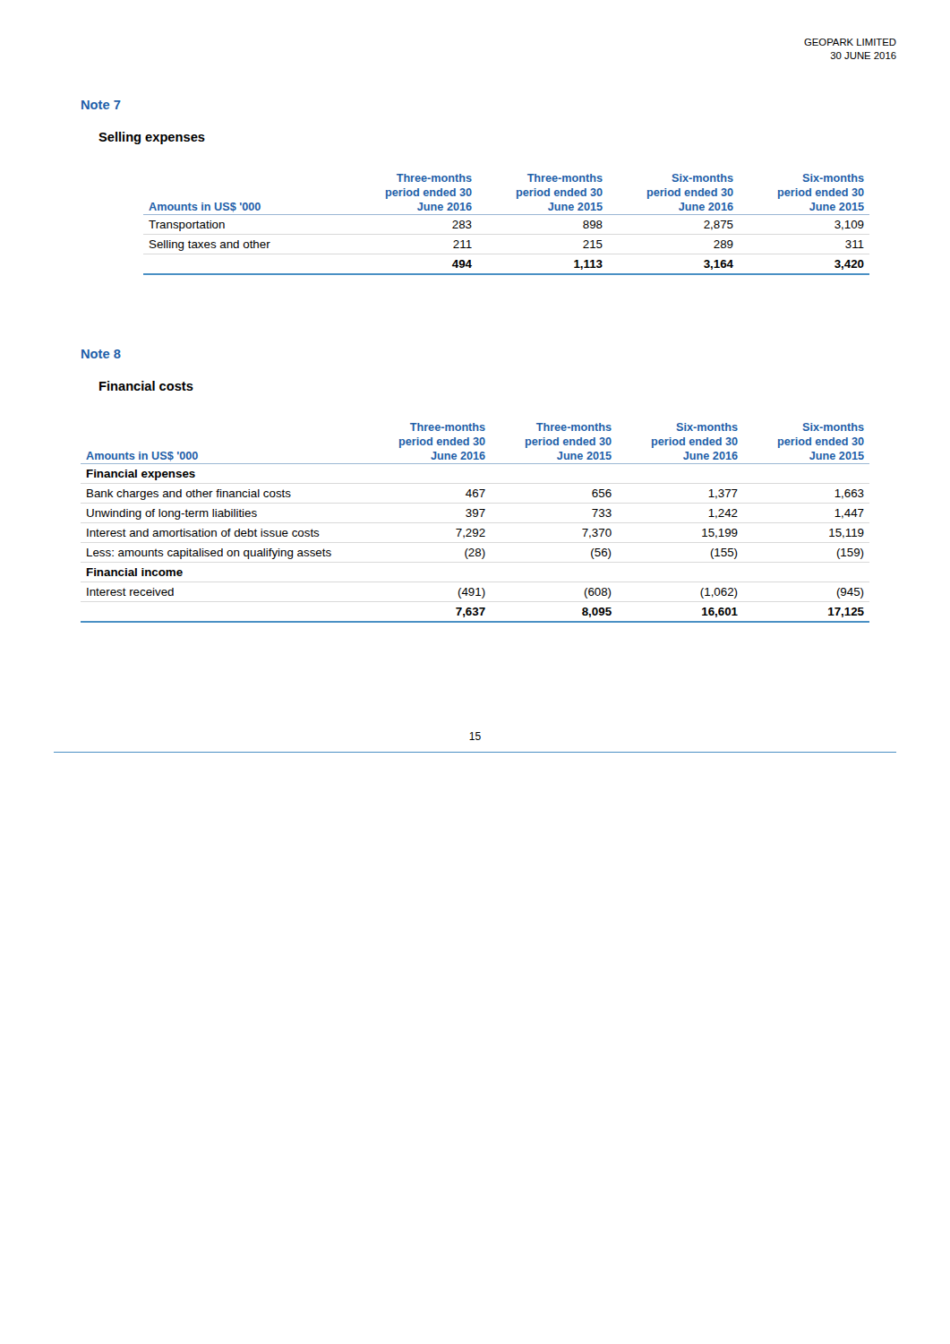GEOPARK LIMITED
30 JUNE 2016
Note 7
Selling expenses
| | Three-months | Three-months | Six-months | Six-months |
| --- | --- | --- | --- | --- |
| | period ended 30 | period ended 30 | period ended 30 | period ended 30 |
| Amounts in US$ '000 | June 2016 | June 2015 | June 2016 | June 2015 |
| Transportation | 283 | 898 | 2,875 | 3,109 |
| Selling taxes and other | 211 | 215 | 289 | 311 |
| | 494 | 1,113 | 3,164 | 3,420 |
Note 8
Financial costs
| | Three-months | Three-months | Six-months | Six-months |
| --- | --- | --- | --- | --- |
| | period ended 30 | period ended 30 | period ended 30 | period ended 30 |
| Amounts in US$ '000 | June 2016 | June 2015 | June 2016 | June 2015 |
| Financial expenses | | | | |
| Bank charges and other financial costs | 467 | 656 | 1,377 | 1,663 |
| Unwinding of long-term liabilities | 397 | 733 | 1,242 | 1,447 |
| Interest and amortisation of debt issue costs | 7,292 | 7,370 | 15,199 | 15,119 |
| Less: amounts capitalised on qualifying assets | (28) | (56) | (155) | (159) |
| Financial income | | | | |
| Interest received | (491) | (608) | (1,062) | (945) |
| | 7,637 | 8,095 | 16,601 | 17,125 |
15